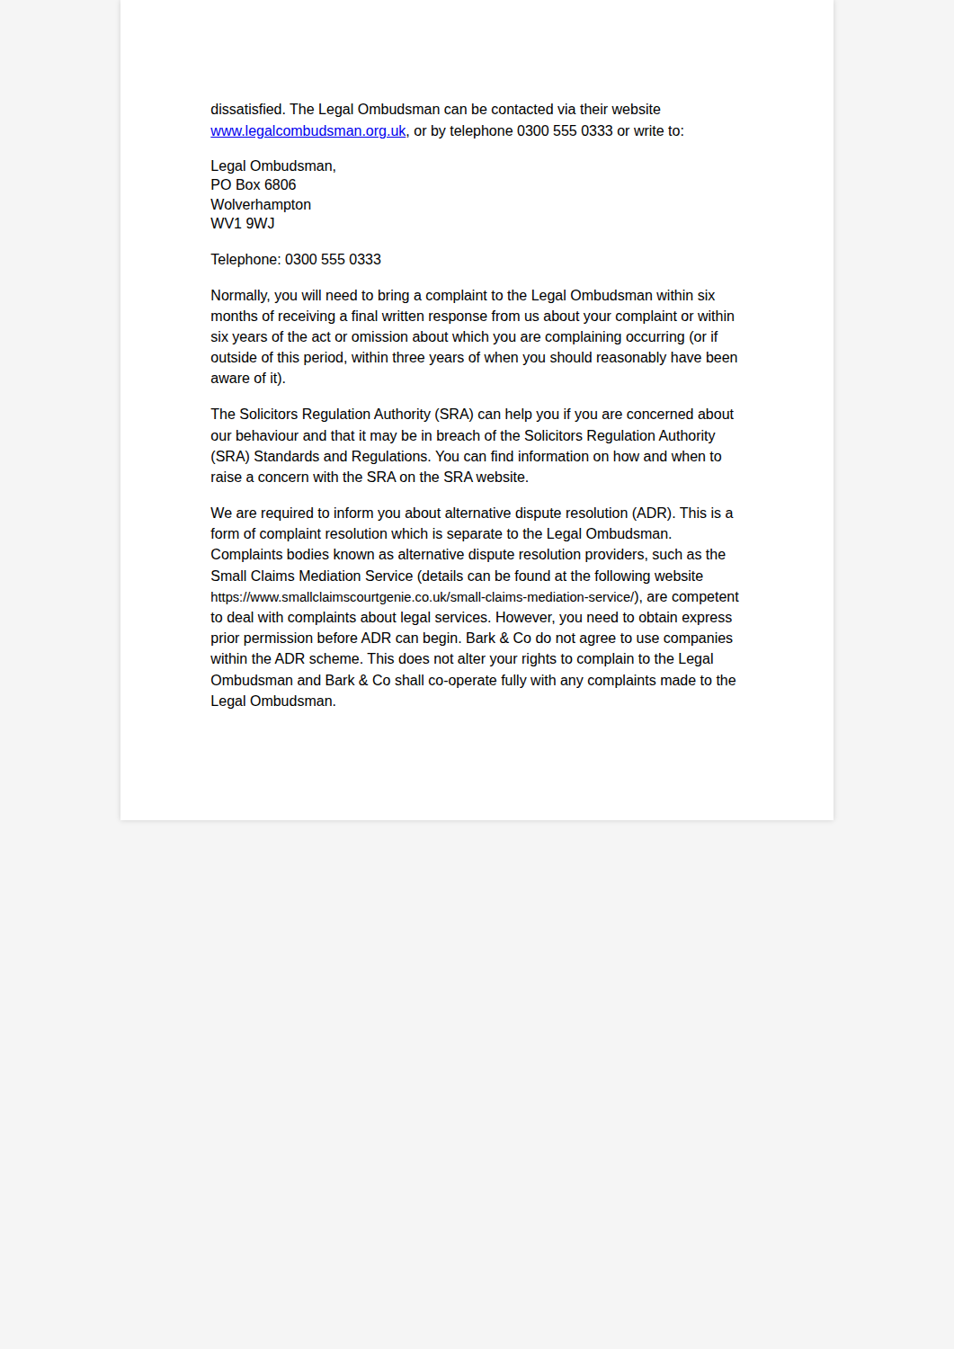dissatisfied. The Legal Ombudsman can be contacted via their website www.legalcombudsman.org.uk, or by telephone 0300 555 0333 or write to:
Legal Ombudsman,
PO Box 6806
Wolverhampton
WV1 9WJ
Telephone: 0300 555 0333
Normally, you will need to bring a complaint to the Legal Ombudsman within six months of receiving a final written response from us about your complaint or within six years of the act or omission about which you are complaining occurring (or if outside of this period, within three years of when you should reasonably have been aware of it).
The Solicitors Regulation Authority (SRA) can help you if you are concerned about our behaviour and that it may be in breach of the Solicitors Regulation Authority (SRA) Standards and Regulations. You can find information on how and when to raise a concern with the SRA on the SRA website.
We are required to inform you about alternative dispute resolution (ADR). This is a form of complaint resolution which is separate to the Legal Ombudsman. Complaints bodies known as alternative dispute resolution providers, such as the Small Claims Mediation Service (details can be found at the following website https://www.smallclaimscourtgenie.co.uk/small-claims-mediation-service/), are competent to deal with complaints about legal services. However, you need to obtain express prior permission before ADR can begin. Bark & Co do not agree to use companies within the ADR scheme. This does not alter your rights to complain to the Legal Ombudsman and Bark & Co shall co-operate fully with any complaints made to the Legal Ombudsman.